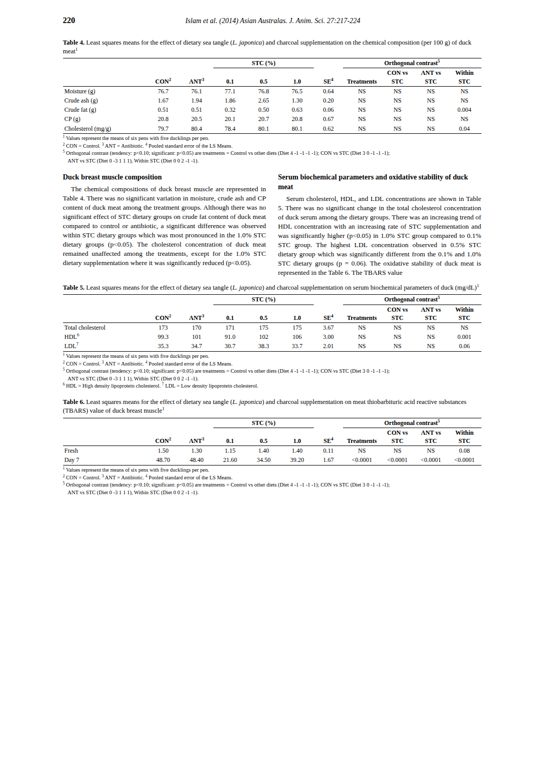220
Islam et al. (2014) Asian Australas. J. Anim. Sci. 27:217-224
Table 4. Least squares means for the effect of dietary sea tangle (L. japonica) and charcoal supplementation on the chemical composition (per 100 g) of duck meat1
| | CON 2 | ANT 3 | STC (%) | SE 4 | Orthogonal contrast 5 |
| --- | --- | --- | --- | --- | --- |
| 0.1 | 0.5 | 1.0 | Treatments | CON vs STC | ANT vs STC | Within STC |
| Moisture (g) | 76.7 | 76.1 | 77.1 | 76.8 | 76.5 | 0.64 | NS | NS | NS | NS |
| Crude ash (g) | 1.67 | 1.94 | 1.86 | 2.65 | 1.30 | 0.20 | NS | NS | NS | NS |
| Crude fat (g) | 0.51 | 0.51 | 0.32 | 0.50 | 0.63 | 0.06 | NS | NS | NS | 0.004 |
| CP (g) | 20.8 | 20.5 | 20.1 | 20.7 | 20.8 | 0.67 | NS | NS | NS | NS |
| Cholesterol (mg/g) | 79.7 | 80.4 | 78.4 | 80.1 | 80.1 | 0.62 | NS | NS | NS | 0.04 |
1 Values represent the means of six pens with five ducklings per pen.
2 CON = Control. 3 ANT = Antibiotic. 4 Pooled standard error of the LS Means.
5 Orthogonal contrast (tendency: p<0.10; significant: p<0.05) are treatments = Control vs other diets (Diet 4 -1 -1 -1 -1); CON vs STC (Diet 3 0 -1 -1 -1);
ANT vs STC (Diet 0 -3 1 1 1), Within STC (Diet 0 0 2 -1 -1).
Duck breast muscle composition
The chemical compositions of duck breast muscle are represented in Table 4. There was no significant variation in moisture, crude ash and CP content of duck meat among the treatment groups. Although there was no significant effect of STC dietary groups on crude fat content of duck meat compared to control or antibiotic, a significant difference was observed within STC dietary groups which was most pronounced in the 1.0% STC dietary groups (p<0.05). The cholesterol concentration of duck meat remained unaffected among the treatments, except for the 1.0% STC dietary supplementation where it was significantly reduced (p<0.05).
Serum biochemical parameters and oxidative stability of duck meat
Serum cholesterol, HDL, and LDL concentrations are shown in Table 5. There was no significant change in the total cholesterol concentration of duck serum among the dietary groups. There was an increasing trend of HDL concentration with an increasing rate of STC supplementation and was significantly higher (p<0.05) in 1.0% STC group compared to 0.1% STC group. The highest LDL concentration observed in 0.5% STC dietary group which was significantly different from the 0.1% and 1.0% STC dietary groups (p = 0.06). The oxidative stability of duck meat is represented in the Table 6. The TBARS value
Table 5. Least squares means for the effect of dietary sea tangle (L. japonica) and charcoal supplementation on serum biochemical parameters of duck (mg/dL)1
| | CON 2 | ANT 3 | STC (%) | SE 4 | Orthogonal contrast 5 |
| --- | --- | --- | --- | --- | --- |
| 0.1 | 0.5 | 1.0 | Treatments | CON vs STC | ANT vs STC | Within STC |
| Total cholesterol | 173 | 170 | 171 | 175 | 175 | 3.67 | NS | NS | NS | NS |
| HDL 6 | 99.3 | 101 | 91.0 | 102 | 106 | 3.00 | NS | NS | NS | 0.001 |
| LDL 7 | 35.3 | 34.7 | 30.7 | 38.3 | 33.7 | 2.01 | NS | NS | NS | 0.06 |
1 Values represent the means of six pens with five ducklings per pen.
2 CON = Control. 3 ANT = Antibiotic. 4 Pooled standard error of the LS Means.
5 Orthogonal contrast (tendency: p<0.10; significant: p<0.05) are treatments = Control vs other diets (Diet 4 -1 -1 -1 -1); CON vs STC (Diet 3 0 -1 -1 -1);
ANT vs STC (Diet 0 -3 1 1 1), Within STC (Diet 0 0 2 -1 -1).
6 HDL = High density lipoprotein cholesterol. 7 LDL = Low density lipoprotein cholesterol.
Table 6. Least squares means for the effect of dietary sea tangle (L. japonica) and charcoal supplementation on meat thiobarbituric acid reactive substances (TBARS) value of duck breast muscle1
| | CON 2 | ANT 3 | STC (%) | SE 4 | Orthogonal contrast 5 |
| --- | --- | --- | --- | --- | --- |
| 0.1 | 0.5 | 1.0 | Treatments | CON vs STC | ANT vs STC | Within STC |
| Fresh | 1.50 | 1.30 | 1.15 | 1.40 | 1.40 | 0.11 | NS | NS | NS | 0.08 |
| Day 7 | 48.70 | 48.40 | 21.60 | 34.50 | 39.20 | 1.67 | <0.0001 | <0.0001 | <0.0001 | <0.0001 |
1 Values represent the means of six pens with five ducklings per pen.
2 CON = Control. 3 ANT = Antibiotic. 4 Pooled standard error of the LS Means.
5 Orthogonal contrast (tendency: p<0.10; significant: p<0.05) are treatments = Control vs other diets (Diet 4 -1 -1 -1 -1); CON vs STC (Diet 3 0 -1 -1 -1);
ANT vs STC (Diet 0 -3 1 1 1), Within STC (Diet 0 0 2 -1 -1).